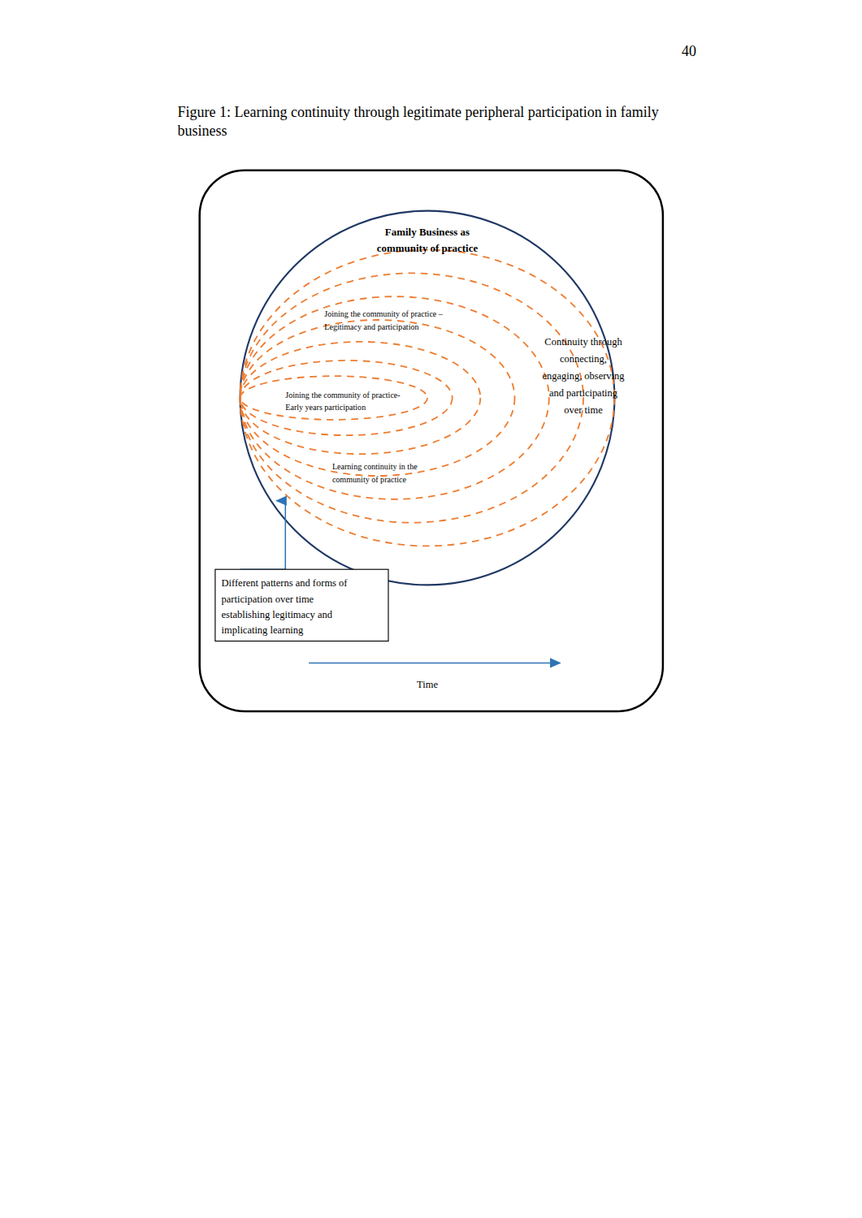40
Figure 1: Learning continuity through legitimate peripheral participation in family business
Family Business as community of practice Joining the community of practice – Legitimacy and participation Joining the community of practice- Early years participation Learning continuity in the community of practice Continuity through connecting, engaging, observing and participating over time Different patterns and forms of participation over time establishing legitimacy and implicating learning Time